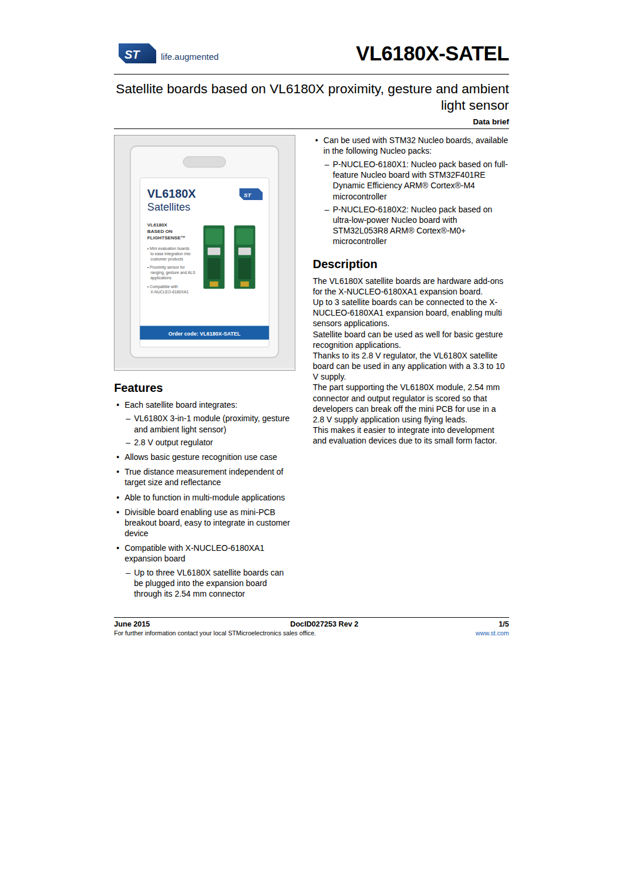ST life.augmented
VL6180X-SATEL
Satellite boards based on VL6180X proximity, gesture and ambient light sensor
Data brief
VL6180X Satellites ST VL6180X BASED ON FLIGHTSENSE™ • Mini evaluation boards to ease integration into customer products • Proximity sensor for ranging, gesture and ALS applications • Compatible with X-NUCLEO-6180XA1 Order code: VL6180X-SATEL
Features
Each satellite board integrates:
VL6180X 3-in-1 module (proximity, gesture and ambient light sensor)
2.8 V output regulator
Allows basic gesture recognition use case
True distance measurement independent of target size and reflectance
Able to function in multi-module applications
Divisible board enabling use as mini-PCB breakout board, easy to integrate in customer device
Compatible with X-NUCLEO-6180XA1 expansion board
Up to three VL6180X satellite boards can be plugged into the expansion board through its 2.54 mm connector
Can be used with STM32 Nucleo boards, available in the following Nucleo packs:
P-NUCLEO-6180X1: Nucleo pack based on full-feature Nucleo board with STM32F401RE Dynamic Efficiency ARM® Cortex®-M4 microcontroller
P-NUCLEO-6180X2: Nucleo pack based on ultra-low-power Nucleo board with STM32L053R8 ARM® Cortex®-M0+ microcontroller
Description
The VL6180X satellite boards are hardware add-ons for the X-NUCLEO-6180XA1 expansion board.
Up to 3 satellite boards can be connected to the X-NUCLEO-6180XA1 expansion board, enabling multi sensors applications.
Satellite board can be used as well for basic gesture recognition applications.
Thanks to its 2.8 V regulator, the VL6180X satellite board can be used in any application with a 3.3 to 10 V supply.
The part supporting the VL6180X module, 2.54 mm connector and output regulator is scored so that developers can break off the mini PCB for use in a 2.8 V supply application using flying leads.
This makes it easier to integrate into development and evaluation devices due to its small form factor.
June 2015
DocID027253 Rev 2
1/5
For further information contact your local STMicroelectronics sales office.
www.st.com